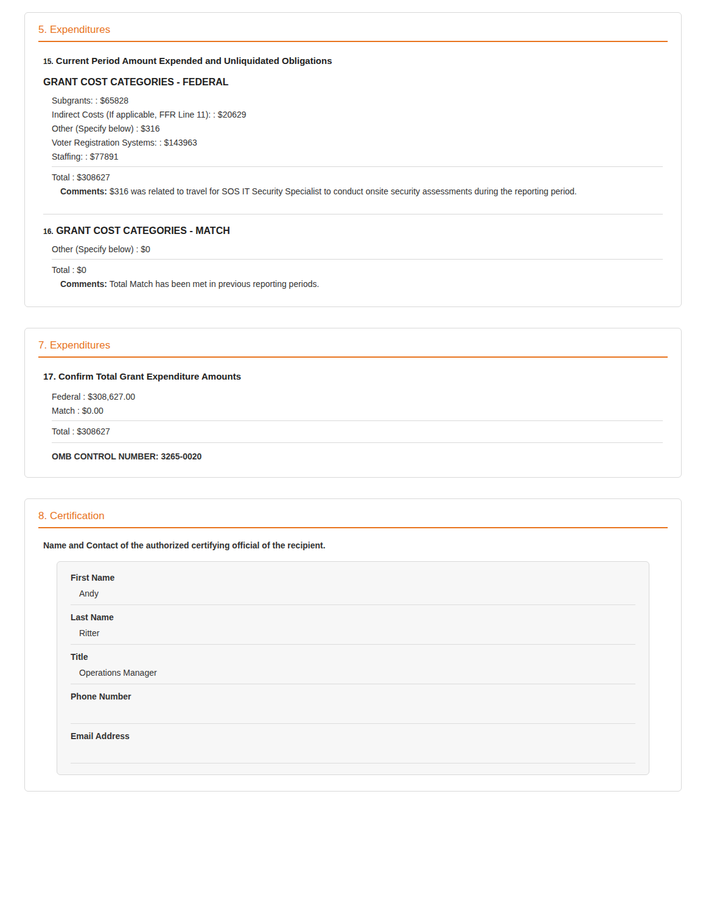5. Expenditures
15. Current Period Amount Expended and Unliquidated Obligations
GRANT COST CATEGORIES - FEDERAL
Subgrants: : $65828
Indirect Costs (If applicable, FFR Line 11): : $20629
Other (Specify below) : $316
Voter Registration Systems: : $143963
Staffing: : $77891
Total : $308627
Comments: $316 was related to travel for SOS IT Security Specialist to conduct onsite security assessments during the reporting period.
16. GRANT COST CATEGORIES - MATCH
Other (Specify below) : $0
Total : $0
Comments: Total Match has been met in previous reporting periods.
7. Expenditures
17. Confirm Total Grant Expenditure Amounts
Federal : $308,627.00
Match : $0.00
Total : $308627
OMB CONTROL NUMBER: 3265-0020
8. Certification
Name and Contact of the authorized certifying official of the recipient.
First Name
Andy
Last Name
Ritter
Title
Operations Manager
Phone Number
Email Address